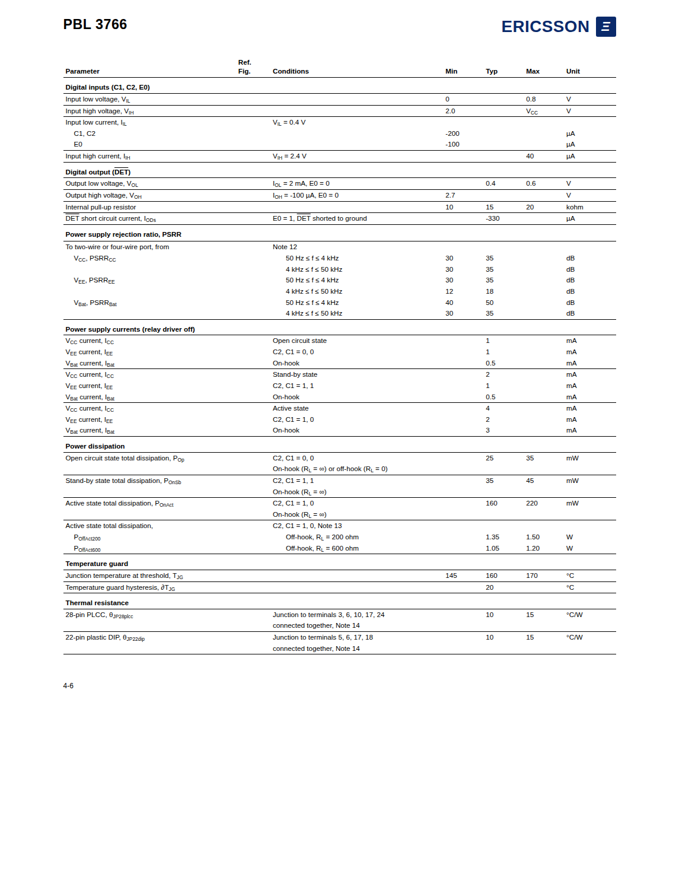PBL 3766
ERICSSON Ξ
| Parameter | Ref. Fig. | Conditions | Min | Typ | Max | Unit |
| --- | --- | --- | --- | --- | --- | --- |
| Digital inputs (C1, C2, E0) |
| Input low voltage, V IL | | | 0 | | 0.8 | V |
| Input high voltage, V IH | | | 2.0 | | V CC | V |
| Input low current, I IL | | V IL = 0.4 V | | | | |
| C1, C2 | | | -200 | | | µA |
| E0 | | | -100 | | | µA |
| Input high current, I IH | | V IH = 2.4 V | | | 40 | µA |
| Digital output ( DET ) |
| Output low voltage, V OL | | I OL = 2 mA, E0 = 0 | | 0.4 | 0.6 | V |
| Output high voltage, V OH | | I OH = -100 µA, E0 = 0 | 2.7 | | | V |
| Internal pull-up resistor | | | 10 | 15 | 20 | kohm |
| DET short circuit current, I ODs | | E0 = 1, DET shorted to ground | | -330 | | µA |
| Power supply rejection ratio, PSRR |
| To two-wire or four-wire port, from | | Note 12 | | | | |
| V CC , PSRR CC | | 50 Hz ≤ f ≤ 4 kHz | 30 | 35 | | dB |
| | | 4 kHz ≤ f ≤ 50 kHz | 30 | 35 | | dB |
| V EE , PSRR EE | | 50 Hz ≤ f ≤ 4 kHz | 30 | 35 | | dB |
| | | 4 kHz ≤ f ≤ 50 kHz | 12 | 18 | | dB |
| V Bat , PSRR Bat | | 50 Hz ≤ f ≤ 4 kHz | 40 | 50 | | dB |
| | | 4 kHz ≤ f ≤ 50 kHz | 30 | 35 | | dB |
| Power supply currents (relay driver off) |
| V CC current, I CC | | Open circuit state | | 1 | | mA |
| V EE current, I EE | | C2, C1 = 0, 0 | | 1 | | mA |
| V Bat current, I Bat | | On-hook | | 0.5 | | mA |
| V CC current, I CC | | Stand-by state | | 2 | | mA |
| V EE current, I EE | | C2, C1 = 1, 1 | | 1 | | mA |
| V Bat current, I Bat | | On-hook | | 0.5 | | mA |
| V CC current, I CC | | Active state | | 4 | | mA |
| V EE current, I EE | | C2, C1 = 1, 0 | | 2 | | mA |
| V Bat current, I Bat | | On-hook | | 3 | | mA |
| Power dissipation |
| Open circuit state total dissipation, P Op | | C2, C1 = 0, 0 | | 25 | 35 | mW |
| | | On-hook (R L = ∞) or off-hook (R L = 0) | | | | |
| Stand-by state total dissipation, P OnSb | | C2, C1 = 1, 1 | | 35 | 45 | mW |
| | | On-hook (R L = ∞) | | | | |
| Active state total dissipation, P OnAct | | C2, C1 = 1, 0 | | 160 | 220 | mW |
| | | On-hook (R L = ∞) | | | | |
| Active state total dissipation, | | C2, C1 = 1, 0, Note 13 | | | | |
| P OffAct200 | | Off-hook, R L = 200 ohm | | 1.35 | 1.50 | W |
| P OffAct600 | | Off-hook, R L = 600 ohm | | 1.05 | 1.20 | W |
| Temperature guard |
| Junction temperature at threshold, T JG | | | 145 | 160 | 170 | °C |
| Temperature guard hysteresis, ∂T JG | | | | 20 | | °C |
| Thermal resistance |
| 28-pin PLCC, θ JP28plcc | | Junction to terminals 3, 6, 10, 17, 24 | | 10 | 15 | °C/W |
| | | connected together, Note 14 | | | | |
| 22-pin plastic DIP, θ JP22dip | | Junction to terminals 5, 6, 17, 18 | | 10 | 15 | °C/W |
| | | connected together, Note 14 | | | | |
4-6